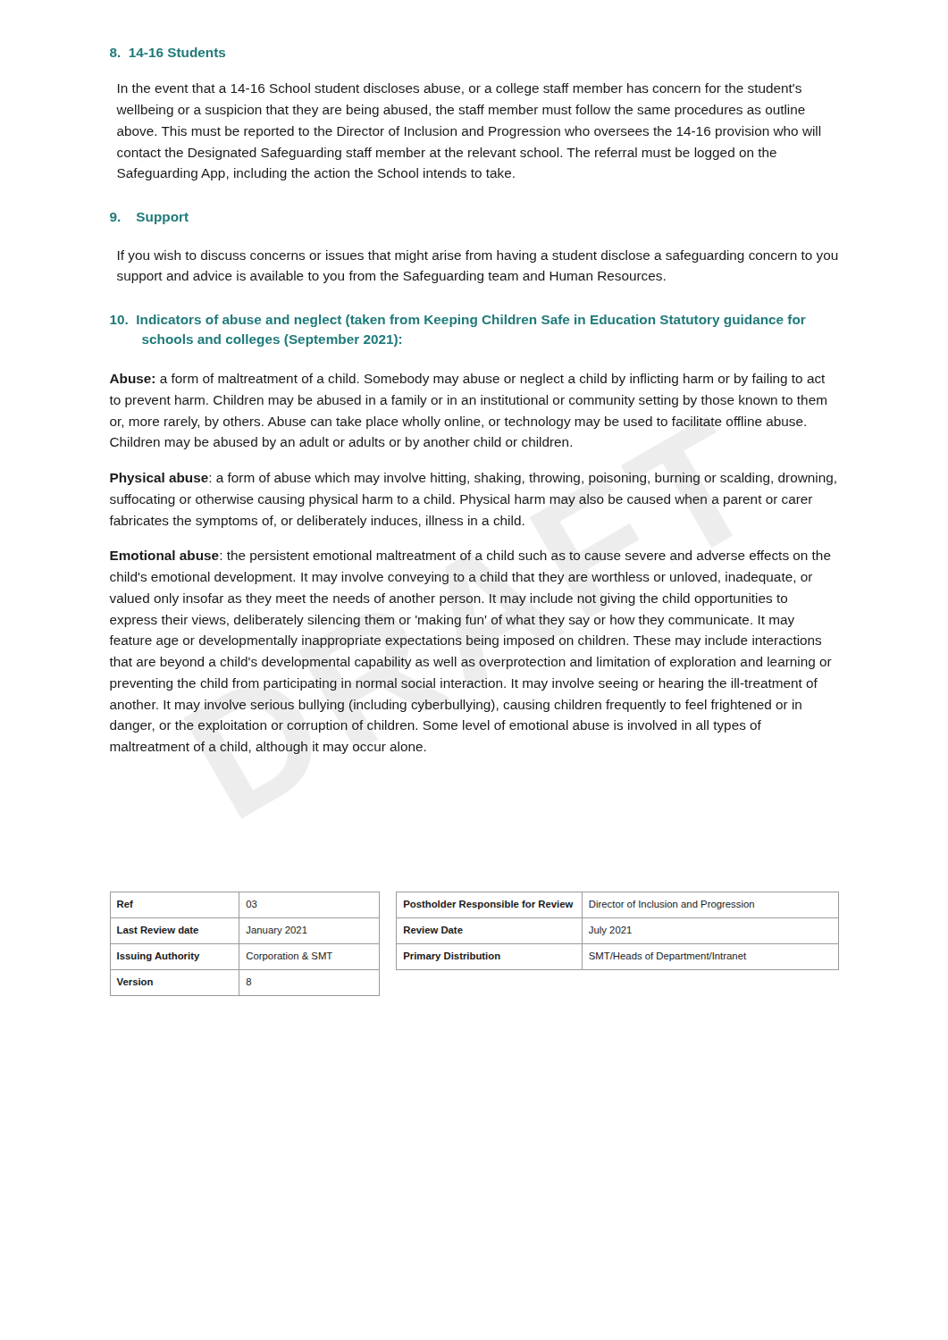8. 14-16 Students
In the event that a 14-16 School student discloses abuse, or a college staff member has concern for the student's wellbeing or a suspicion that they are being abused, the staff member must follow the same procedures as outline above. This must be reported to the Director of Inclusion and Progression who oversees the 14-16 provision who will contact the Designated Safeguarding staff member at the relevant school. The referral must be logged on the Safeguarding App, including the action the School intends to take.
9. Support
If you wish to discuss concerns or issues that might arise from having a student disclose a safeguarding concern to you support and advice is available to you from the Safeguarding team and Human Resources.
10. Indicators of abuse and neglect (taken from Keeping Children Safe in Education Statutory guidance for schools and colleges (September 2021):
Abuse: a form of maltreatment of a child. Somebody may abuse or neglect a child by inflicting harm or by failing to act to prevent harm. Children may be abused in a family or in an institutional or community setting by those known to them or, more rarely, by others. Abuse can take place wholly online, or technology may be used to facilitate offline abuse. Children may be abused by an adult or adults or by another child or children.
Physical abuse: a form of abuse which may involve hitting, shaking, throwing, poisoning, burning or scalding, drowning, suffocating or otherwise causing physical harm to a child. Physical harm may also be caused when a parent or carer fabricates the symptoms of, or deliberately induces, illness in a child.
Emotional abuse: the persistent emotional maltreatment of a child such as to cause severe and adverse effects on the child's emotional development. It may involve conveying to a child that they are worthless or unloved, inadequate, or valued only insofar as they meet the needs of another person. It may include not giving the child opportunities to express their views, deliberately silencing them or 'making fun' of what they say or how they communicate. It may feature age or developmentally inappropriate expectations being imposed on children. These may include interactions that are beyond a child's developmental capability as well as overprotection and limitation of exploration and learning or preventing the child from participating in normal social interaction. It may involve seeing or hearing the ill-treatment of another. It may involve serious bullying (including cyberbullying), causing children frequently to feel frightened or in danger, or the exploitation or corruption of children. Some level of emotional abuse is involved in all types of maltreatment of a child, although it may occur alone.
| Ref | 03 |
| Last Review date | January 2021 |
| Issuing Authority | Corporation & SMT |
| Version | 8 |
| Postholder Responsible for Review | Director of Inclusion and Progression |
| Review Date | July 2021 |
| Primary Distribution | SMT/Heads of Department/Intranet |